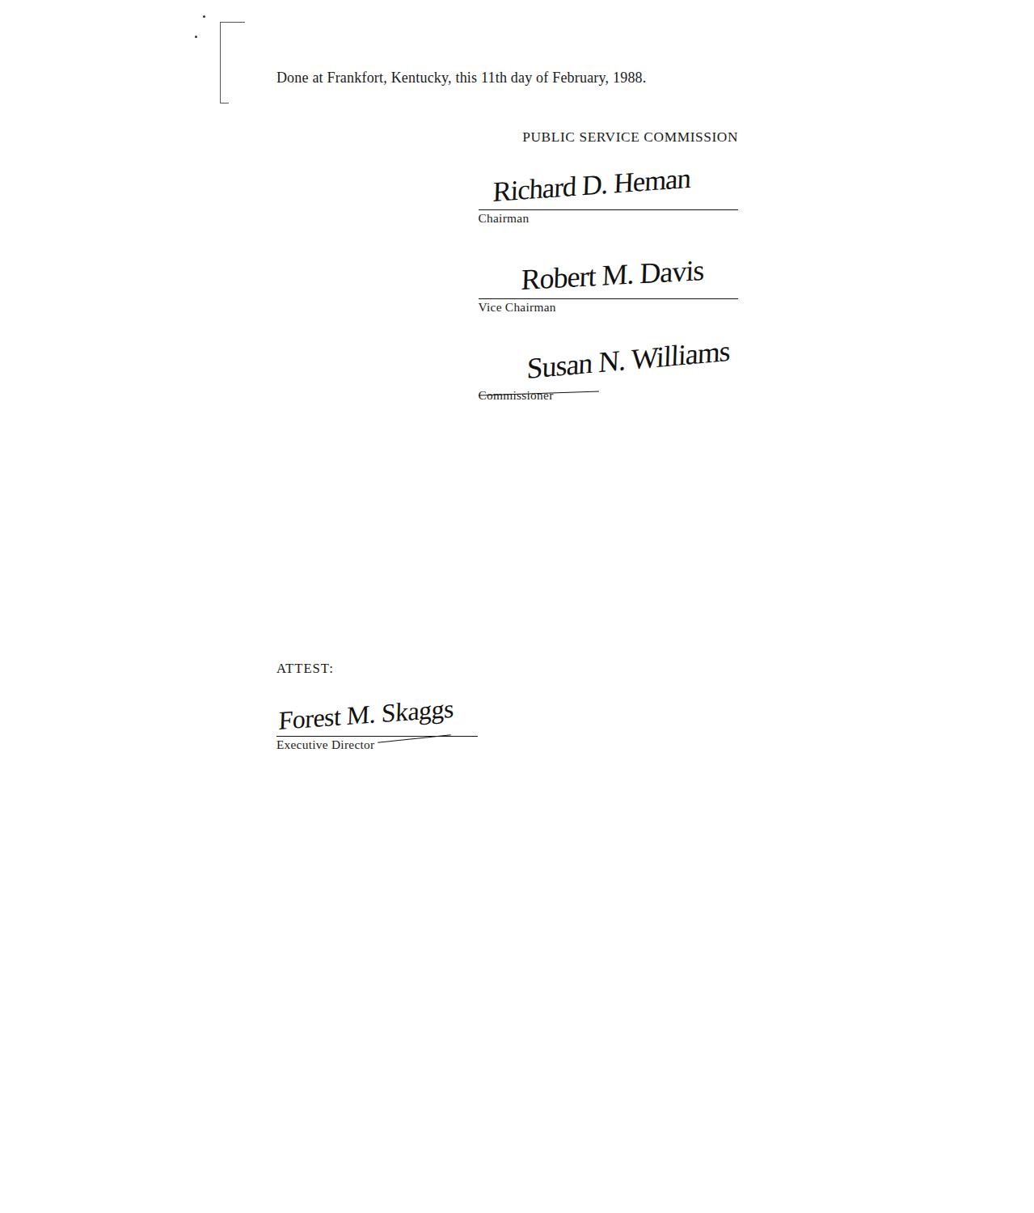Done at Frankfort, Kentucky, this 11th day of February, 1988.
PUBLIC SERVICE COMMISSION
Richard D. Heman
Chairman
Robert M. Davis
Vice Chairman
Susan N. Williams
Commissioner
ATTEST:
Forest M. Skaggs
Executive Director